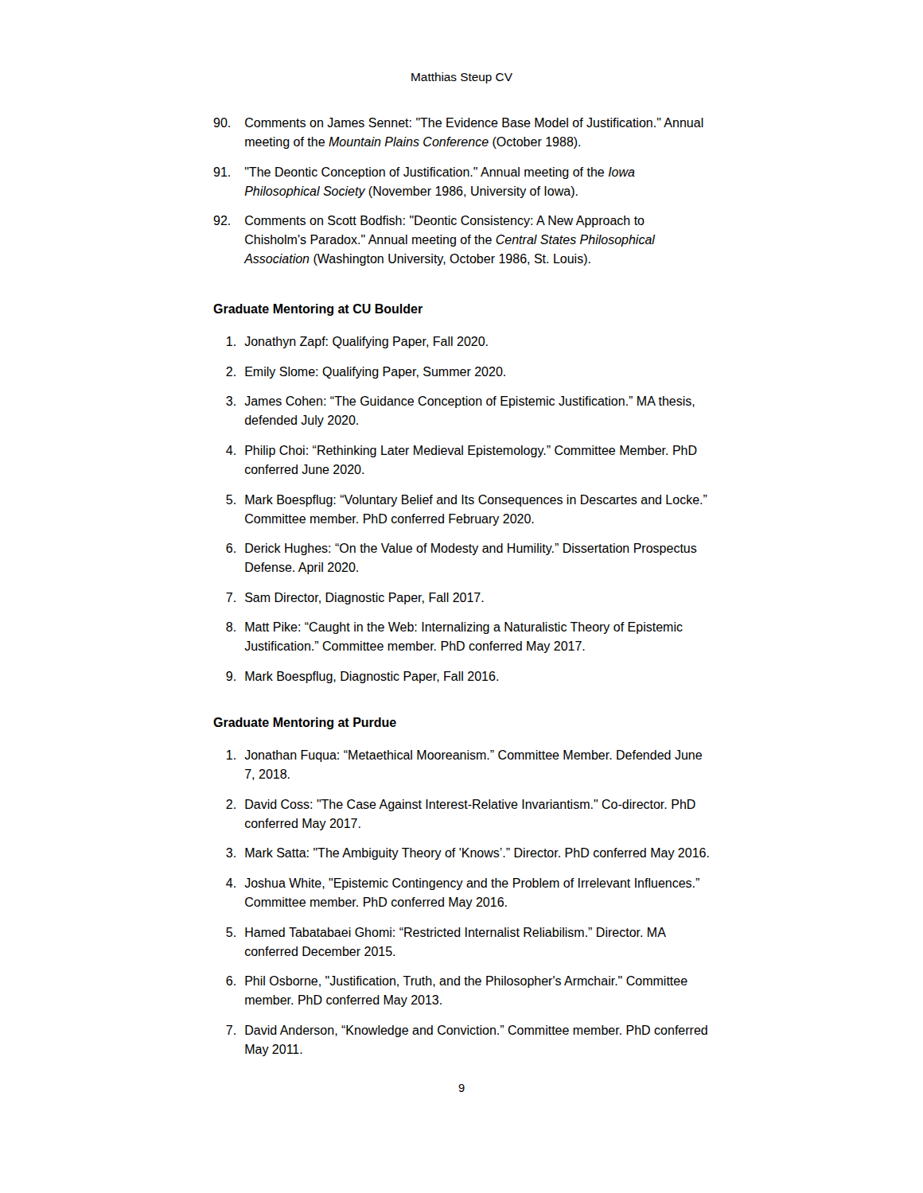Matthias Steup CV
Comments on James Sennet: "The Evidence Base Model of Justification." Annual meeting of the Mountain Plains Conference (October 1988).
"The Deontic Conception of Justification." Annual meeting of the Iowa Philosophical Society (November 1986, University of Iowa).
Comments on Scott Bodfish: "Deontic Consistency: A New Approach to Chisholm's Paradox." Annual meeting of the Central States Philosophical Association (Washington University, October 1986, St. Louis).
Graduate Mentoring at CU Boulder
Jonathyn Zapf: Qualifying Paper, Fall 2020.
Emily Slome: Qualifying Paper, Summer 2020.
James Cohen: “The Guidance Conception of Epistemic Justification.” MA thesis, defended July 2020.
Philip Choi: “Rethinking Later Medieval Epistemology.” Committee Member. PhD conferred June 2020.
Mark Boespflug: “Voluntary Belief and Its Consequences in Descartes and Locke.” Committee member. PhD conferred February 2020.
Derick Hughes: “On the Value of Modesty and Humility.” Dissertation Prospectus Defense. April 2020.
Sam Director, Diagnostic Paper, Fall 2017.
Matt Pike: “Caught in the Web: Internalizing a Naturalistic Theory of Epistemic Justification.” Committee member. PhD conferred May 2017.
Mark Boespflug, Diagnostic Paper, Fall 2016.
Graduate Mentoring at Purdue
Jonathan Fuqua: “Metaethical Mooreanism.” Committee Member. Defended June 7, 2018.
David Coss: "The Case Against Interest-Relative Invariantism." Co-director. PhD conferred May 2017.
Mark Satta: "The Ambiguity Theory of 'Knows’.” Director. PhD conferred May 2016.
Joshua White, "Epistemic Contingency and the Problem of Irrelevant Influences.” Committee member. PhD conferred May 2016.
Hamed Tabatabaei Ghomi: “Restricted Internalist Reliabilism.” Director. MA conferred December 2015.
Phil Osborne, "Justification, Truth, and the Philosopher's Armchair." Committee member. PhD conferred May 2013.
David Anderson, “Knowledge and Conviction.” Committee member. PhD conferred May 2011.
9